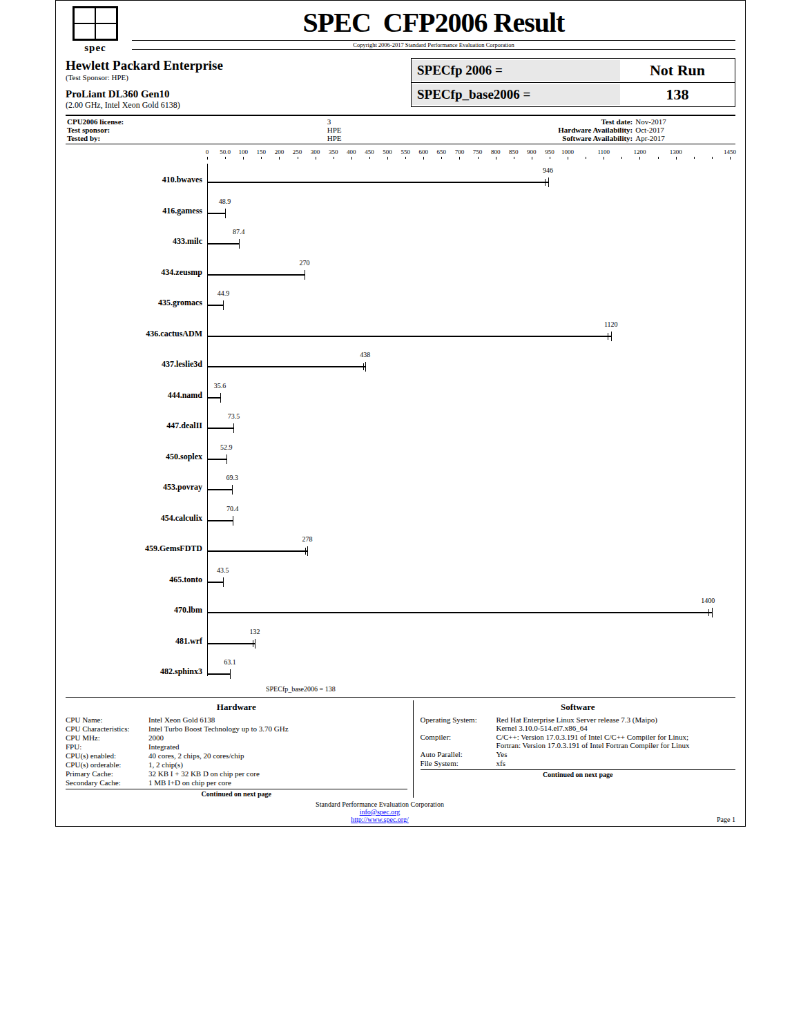spec
SPEC CFP2006 Result
Copyright 2006-2017 Standard Performance Evaluation Corporation
Hewlett Packard Enterprise
(Test Sponsor: HPE)
ProLiant DL360 Gen10
(2.00 GHz, Intel Xeon Gold 6138)
SPECfp 2006 =
Not Run
SPECfp_base2006 =
138
| CPU2006 license: | 3 |
| Test sponsor: | HPE |
| Tested by: | HPE |
| Test date: | Nov-2017 |
| Hardware Availability: | Oct-2017 |
| Software Availability: | Apr-2017 |
0 50.0 100 150 200 250 300 350 400 450 500 550 600 650 700 750 800 850 900 950 1000 1100 1200 1300 1450
410.bwaves
946
416.gamess
48.9
433.milc
87.4
434.zeusmp
270
435.gromacs
44.9
436.cactusADM
1120
437.leslie3d
438
444.namd
35.6
447.dealII
73.5
450.soplex
52.9
453.povray
69.3
454.calculix
70.4
459.GemsFDTD
278
465.tonto
43.5
470.lbm
1400
481.wrf
132
482.sphinx3
63.1
SPECfp_base2006 = 138
Hardware
CPU Name:
Intel Xeon Gold 6138
CPU Characteristics:
Intel Turbo Boost Technology up to 3.70 GHz
CPU MHz:
2000
FPU:
Integrated
CPU(s) enabled:
40 cores, 2 chips, 20 cores/chip
CPU(s) orderable:
1, 2 chip(s)
Primary Cache:
32 KB I + 32 KB D on chip per core
Secondary Cache:
1 MB I+D on chip per core
Continued on next page
Software
Operating System:
Red Hat Enterprise Linux Server release 7.3 (Maipo)
Kernel 3.10.0-514.el7.x86_64
Compiler:
C/C++: Version 17.0.3.191 of Intel C/C++ Compiler for Linux;
Fortran: Version 17.0.3.191 of Intel Fortran Compiler for Linux
Auto Parallel:
Yes
File System:
xfs
Continued on next page
Standard Performance Evaluation Corporation
info@spec.org
http://www.spec.org/
Page 1